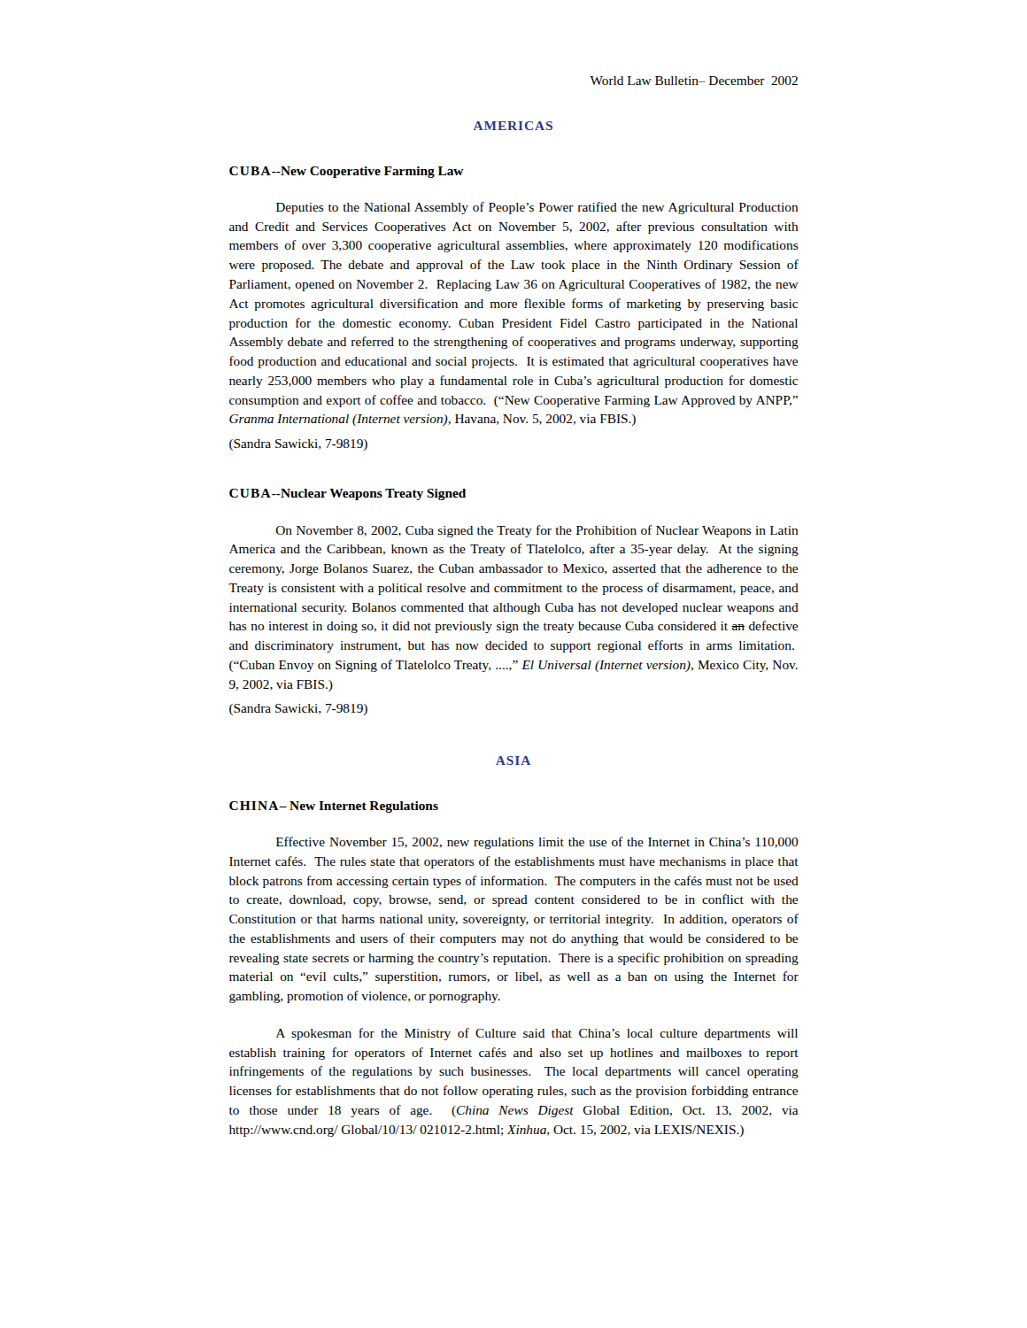World Law Bulletin– December 2002
AMERICAS
CUBA--New Cooperative Farming Law
Deputies to the National Assembly of People’s Power ratified the new Agricultural Production and Credit and Services Cooperatives Act on November 5, 2002, after previous consultation with members of over 3,300 cooperative agricultural assemblies, where approximately 120 modifications were proposed. The debate and approval of the Law took place in the Ninth Ordinary Session of Parliament, opened on November 2. Replacing Law 36 on Agricultural Cooperatives of 1982, the new Act promotes agricultural diversification and more flexible forms of marketing by preserving basic production for the domestic economy. Cuban President Fidel Castro participated in the National Assembly debate and referred to the strengthening of cooperatives and programs underway, supporting food production and educational and social projects. It is estimated that agricultural cooperatives have nearly 253,000 members who play a fundamental role in Cuba’s agricultural production for domestic consumption and export of coffee and tobacco. (“New Cooperative Farming Law Approved by ANPP,” Granma International (Internet version), Havana, Nov. 5, 2002, via FBIS.)
(Sandra Sawicki, 7-9819)
CUBA--Nuclear Weapons Treaty Signed
On November 8, 2002, Cuba signed the Treaty for the Prohibition of Nuclear Weapons in Latin America and the Caribbean, known as the Treaty of Tlatelolco, after a 35-year delay. At the signing ceremony, Jorge Bolanos Suarez, the Cuban ambassador to Mexico, asserted that the adherence to the Treaty is consistent with a political resolve and commitment to the process of disarmament, peace, and international security. Bolanos commented that although Cuba has not developed nuclear weapons and has no interest in doing so, it did not previously sign the treaty because Cuba considered it an defective and discriminatory instrument, but has now decided to support regional efforts in arms limitation. (“Cuban Envoy on Signing of Tlatelolco Treaty, ....,” El Universal (Internet version), Mexico City, Nov. 9, 2002, via FBIS.)
(Sandra Sawicki, 7-9819)
ASIA
CHINA– New Internet Regulations
Effective November 15, 2002, new regulations limit the use of the Internet in China’s 110,000 Internet cafés. The rules state that operators of the establishments must have mechanisms in place that block patrons from accessing certain types of information. The computers in the cafés must not be used to create, download, copy, browse, send, or spread content considered to be in conflict with the Constitution or that harms national unity, sovereignty, or territorial integrity. In addition, operators of the establishments and users of their computers may not do anything that would be considered to be revealing state secrets or harming the country’s reputation. There is a specific prohibition on spreading material on “evil cults,” superstition, rumors, or libel, as well as a ban on using the Internet for gambling, promotion of violence, or pornography.
A spokesman for the Ministry of Culture said that China’s local culture departments will establish training for operators of Internet cafés and also set up hotlines and mailboxes to report infringements of the regulations by such businesses. The local departments will cancel operating licenses for establishments that do not follow operating rules, such as the provision forbidding entrance to those under 18 years of age. (China News Digest Global Edition, Oct. 13, 2002, via http://www.cnd.org/ Global/10/13/ 021012-2.html; Xinhua, Oct. 15, 2002, via LEXIS/NEXIS.)